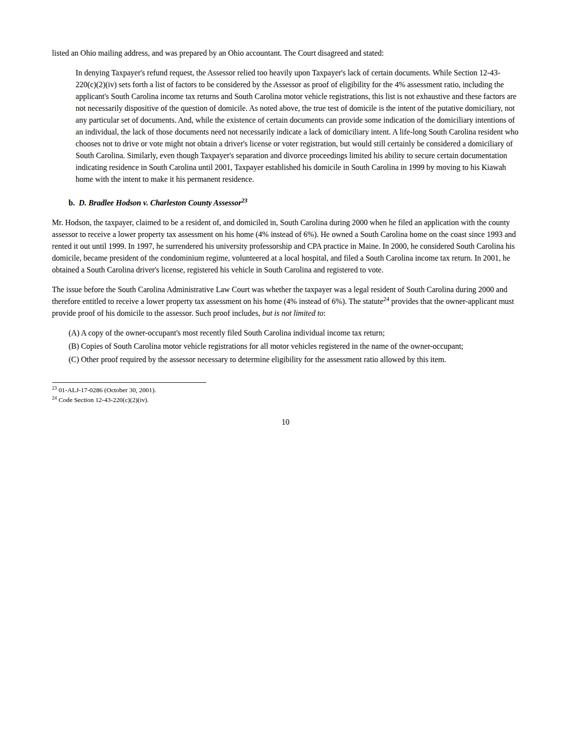listed an Ohio mailing address, and was prepared by an Ohio accountant. The Court disagreed and stated:
In denying Taxpayer's refund request, the Assessor relied too heavily upon Taxpayer's lack of certain documents. While Section 12-43-220(c)(2)(iv) sets forth a list of factors to be considered by the Assessor as proof of eligibility for the 4% assessment ratio, including the applicant's South Carolina income tax returns and South Carolina motor vehicle registrations, this list is not exhaustive and these factors are not necessarily dispositive of the question of domicile. As noted above, the true test of domicile is the intent of the putative domiciliary, not any particular set of documents. And, while the existence of certain documents can provide some indication of the domiciliary intentions of an individual, the lack of those documents need not necessarily indicate a lack of domiciliary intent. A life-long South Carolina resident who chooses not to drive or vote might not obtain a driver's license or voter registration, but would still certainly be considered a domiciliary of South Carolina. Similarly, even though Taxpayer's separation and divorce proceedings limited his ability to secure certain documentation indicating residence in South Carolina until 2001, Taxpayer established his domicile in South Carolina in 1999 by moving to his Kiawah home with the intent to make it his permanent residence.
b. D. Bradlee Hodson v. Charleston County Assessor23
Mr. Hodson, the taxpayer, claimed to be a resident of, and domiciled in, South Carolina during 2000 when he filed an application with the county assessor to receive a lower property tax assessment on his home (4% instead of 6%). He owned a South Carolina home on the coast since 1993 and rented it out until 1999. In 1997, he surrendered his university professorship and CPA practice in Maine. In 2000, he considered South Carolina his domicile, became president of the condominium regime, volunteered at a local hospital, and filed a South Carolina income tax return. In 2001, he obtained a South Carolina driver's license, registered his vehicle in South Carolina and registered to vote.
The issue before the South Carolina Administrative Law Court was whether the taxpayer was a legal resident of South Carolina during 2000 and therefore entitled to receive a lower property tax assessment on his home (4% instead of 6%). The statute24 provides that the owner-applicant must provide proof of his domicile to the assessor. Such proof includes, but is not limited to:
(A) A copy of the owner-occupant's most recently filed South Carolina individual income tax return;
(B) Copies of South Carolina motor vehicle registrations for all motor vehicles registered in the name of the owner-occupant;
(C) Other proof required by the assessor necessary to determine eligibility for the assessment ratio allowed by this item.
23 01-ALJ-17-0286 (October 30, 2001).
24 Code Section 12-43-220(c)(2)(iv).
10